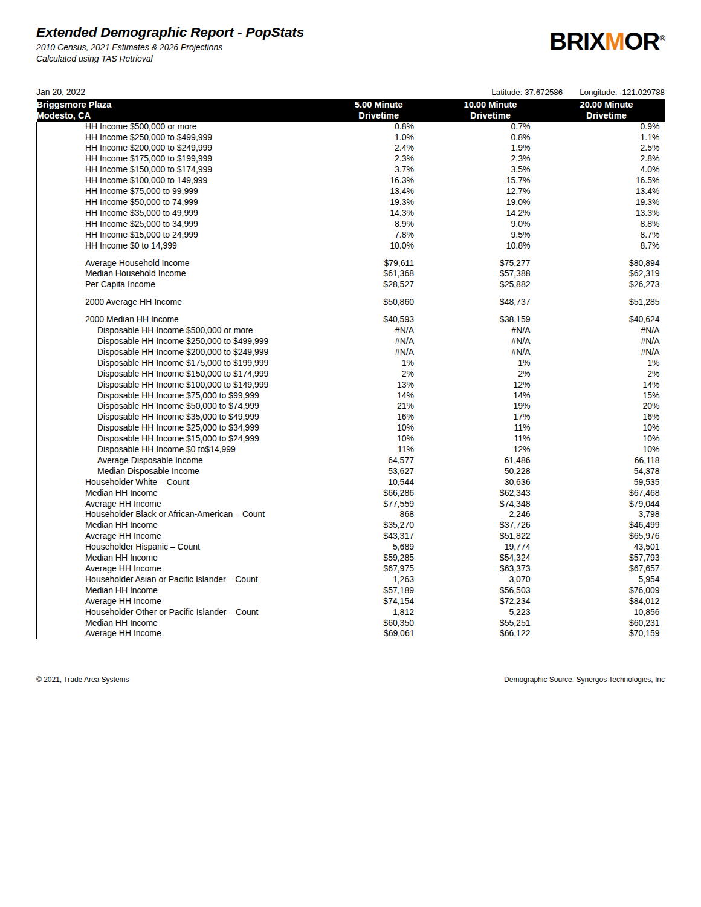Extended Demographic Report - PopStats
2010 Census, 2021 Estimates & 2026 Projections
Calculated using TAS Retrieval
BRIX MOR®
Jan 20, 2022
Latitude: 37.672586 Longitude: -121.029788
| Briggsmore Plaza Modesto, CA | 5.00 Minute Drivetime | 10.00 Minute Drivetime | 20.00 Minute Drivetime |
| --- | --- | --- | --- |
| HH Income $500,000 or more | 0.8% | 0.7% | 0.9% |
| HH Income $250,000 to $499,999 | 1.0% | 0.8% | 1.1% |
| HH Income $200,000 to $249,999 | 2.4% | 1.9% | 2.5% |
| HH Income $175,000 to $199,999 | 2.3% | 2.3% | 2.8% |
| HH Income $150,000 to $174,999 | 3.7% | 3.5% | 4.0% |
| HH Income $100,000 to 149,999 | 16.3% | 15.7% | 16.5% |
| HH Income $75,000 to 99,999 | 13.4% | 12.7% | 13.4% |
| HH Income $50,000 to 74,999 | 19.3% | 19.0% | 19.3% |
| HH Income $35,000 to 49,999 | 14.3% | 14.2% | 13.3% |
| HH Income $25,000 to 34,999 | 8.9% | 9.0% | 8.8% |
| HH Income $15,000 to 24,999 | 7.8% | 9.5% | 8.7% |
| HH Income $0 to 14,999 | 10.0% | 10.8% | 8.7% |
| Average Household Income | $79,611 | $75,277 | $80,894 |
| Median Household Income | $61,368 | $57,388 | $62,319 |
| Per Capita Income | $28,527 | $25,882 | $26,273 |
| 2000 Average HH Income | $50,860 | $48,737 | $51,285 |
| 2000 Median HH Income | $40,593 | $38,159 | $40,624 |
| Disposable HH Income $500,000 or more | #N/A | #N/A | #N/A |
| Disposable HH Income $250,000 to $499,999 | #N/A | #N/A | #N/A |
| Disposable HH Income $200,000 to $249,999 | #N/A | #N/A | #N/A |
| Disposable HH Income $175,000 to $199,999 | 1% | 1% | 1% |
| Disposable HH Income $150,000 to $174,999 | 2% | 2% | 2% |
| Disposable HH Income $100,000 to $149,999 | 13% | 12% | 14% |
| Disposable HH Income $75,000 to $99,999 | 14% | 14% | 15% |
| Disposable HH Income $50,000 to $74,999 | 21% | 19% | 20% |
| Disposable HH Income $35,000 to $49,999 | 16% | 17% | 16% |
| Disposable HH Income $25,000 to $34,999 | 10% | 11% | 10% |
| Disposable HH Income $15,000 to $24,999 | 10% | 11% | 10% |
| Disposable HH Income $0 to$14,999 | 11% | 12% | 10% |
| Average Disposable Income | 64,577 | 61,486 | 66,118 |
| Median Disposable Income | 53,627 | 50,228 | 54,378 |
| Householder White – Count | 10,544 | 30,636 | 59,535 |
| Median HH Income | $66,286 | $62,343 | $67,468 |
| Average HH Income | $77,559 | $74,348 | $79,044 |
| Householder Black or African-American – Count | 868 | 2,246 | 3,798 |
| Median HH Income | $35,270 | $37,726 | $46,499 |
| Average HH Income | $43,317 | $51,822 | $65,976 |
| Householder Hispanic – Count | 5,689 | 19,774 | 43,501 |
| Median HH Income | $59,285 | $54,324 | $57,793 |
| Average HH Income | $67,975 | $63,373 | $67,657 |
| Householder Asian or Pacific Islander – Count | 1,263 | 3,070 | 5,954 |
| Median HH Income | $57,189 | $56,503 | $76,009 |
| Average HH Income | $74,154 | $72,234 | $84,012 |
| Householder Other or Pacific Islander – Count | 1,812 | 5,223 | 10,856 |
| Median HH Income | $60,350 | $55,251 | $60,231 |
| Average HH Income | $69,061 | $66,122 | $70,159 |
© 2021, Trade Area Systems
Demographic Source: Synergos Technologies, Inc